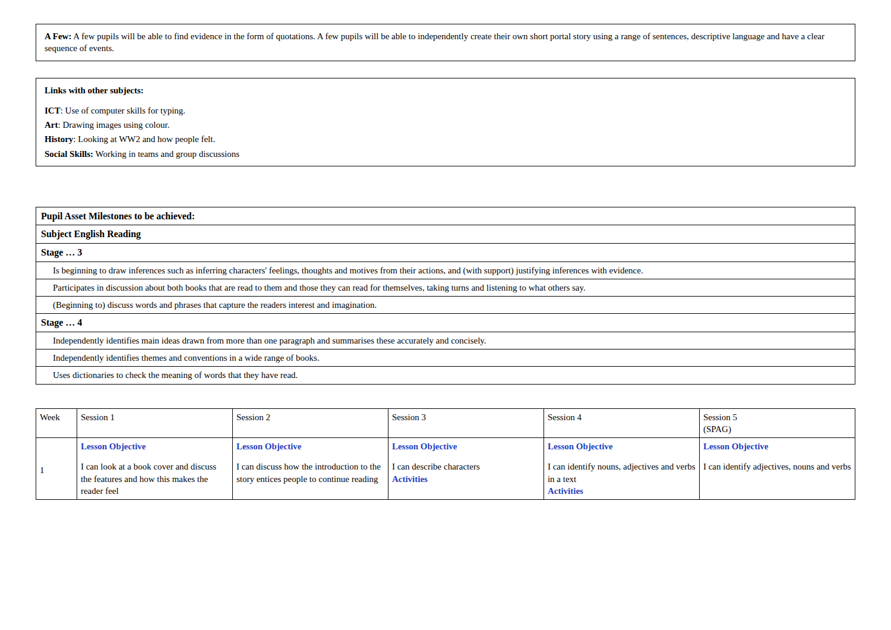A Few: A few pupils will be able to find evidence in the form of quotations. A few pupils will be able to independently create their own short portal story using a range of sentences, descriptive language and have a clear sequence of events.
Links with other subjects:
ICT: Use of computer skills for typing.
Art: Drawing images using colour.
History: Looking at WW2 and how people felt.
Social Skills: Working in teams and group discussions
| Pupil Asset Milestones to be achieved: |
| Subject English Reading |
| Stage … 3 |
| Is beginning to draw inferences such as inferring characters' feelings, thoughts and motives from their actions, and (with support) justifying inferences with evidence. |
| Participates in discussion about both books that are read to them and those they can read for themselves, taking turns and listening to what others say. |
| (Beginning to) discuss words and phrases that capture the readers interest and imagination. |
| Stage … 4 |
| Independently identifies main ideas drawn from more than one paragraph and summarises these accurately and concisely. |
| Independently identifies themes and conventions in a wide range of books. |
| Uses dictionaries to check the meaning of words that they have read. |
| Week | Session 1 | Session 2 | Session 3 | Session 4 | Session 5 (SPAG) |
| 1 | Lesson Objective I can look at a book cover and discuss the features and how this makes the reader feel | Lesson Objective I can discuss how the introduction to the story entices people to continue reading | Lesson Objective I can describe characters Activities | Lesson Objective I can identify nouns, adjectives and verbs in a text Activities | Lesson Objective I can identify adjectives, nouns and verbs |